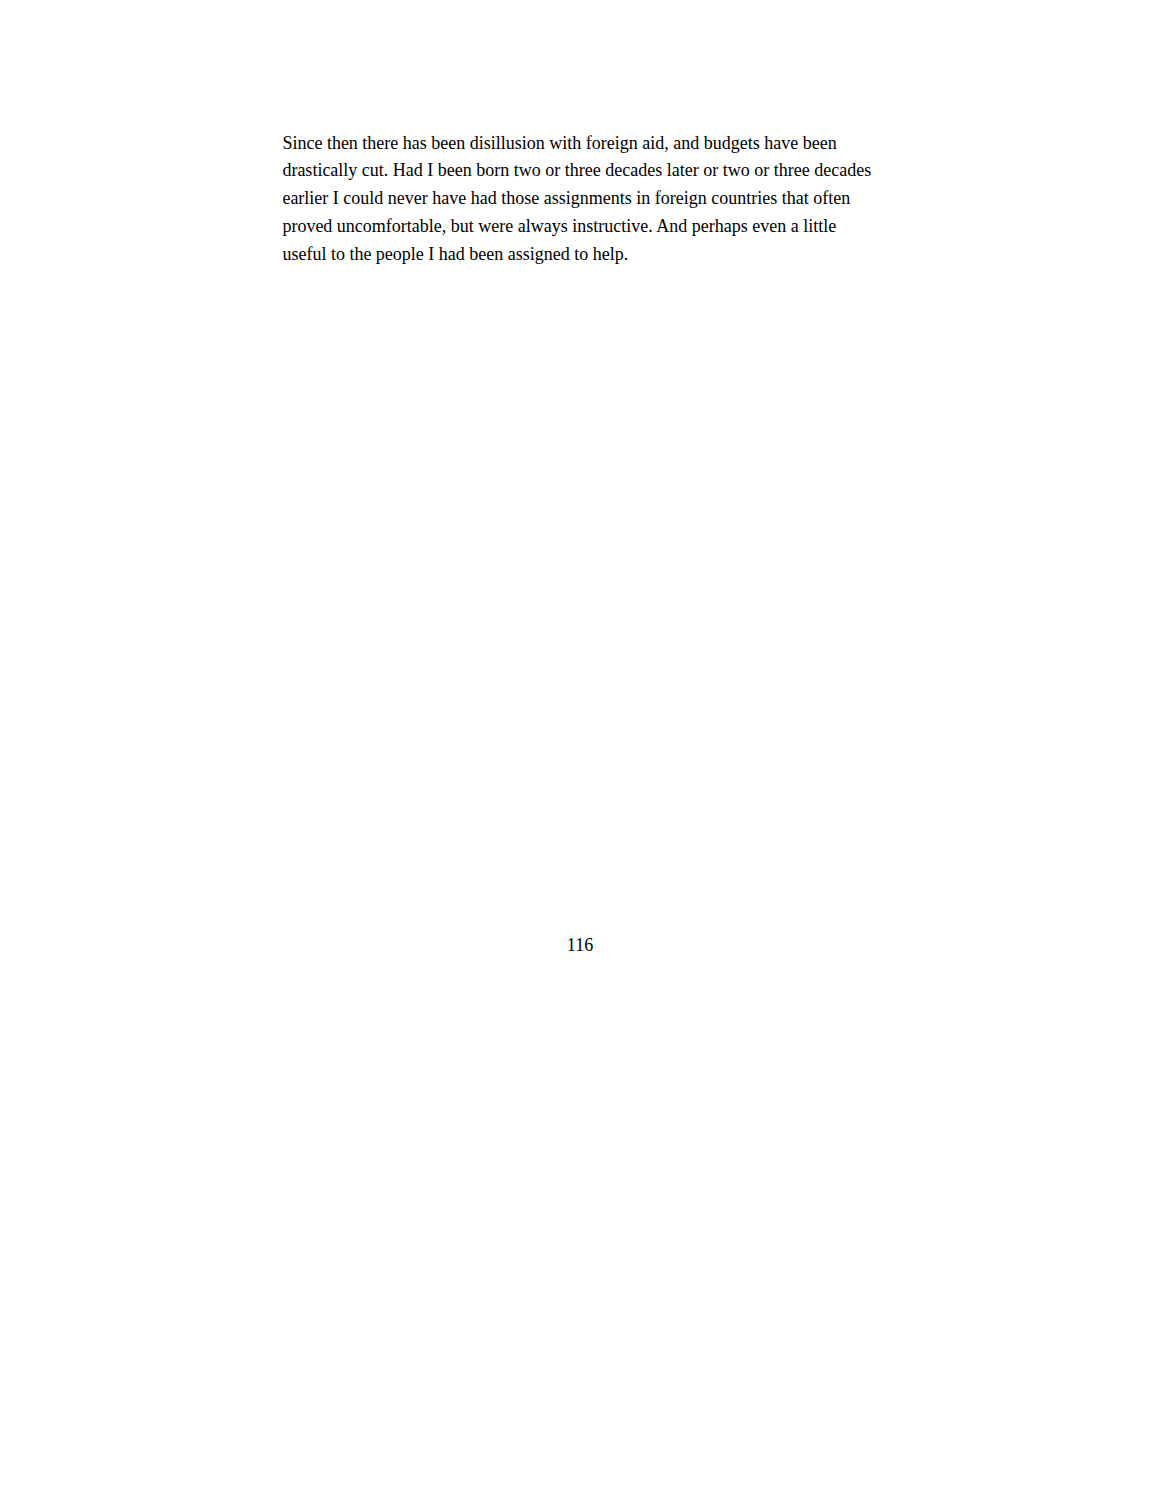Since then there has been disillusion with foreign aid, and budgets have been drastically cut. Had I been born two or three decades later or two or three decades earlier I could never have had those assignments in foreign countries that often proved uncomfortable, but were always instructive. And perhaps even a little useful to the people I had been assigned to help.
116